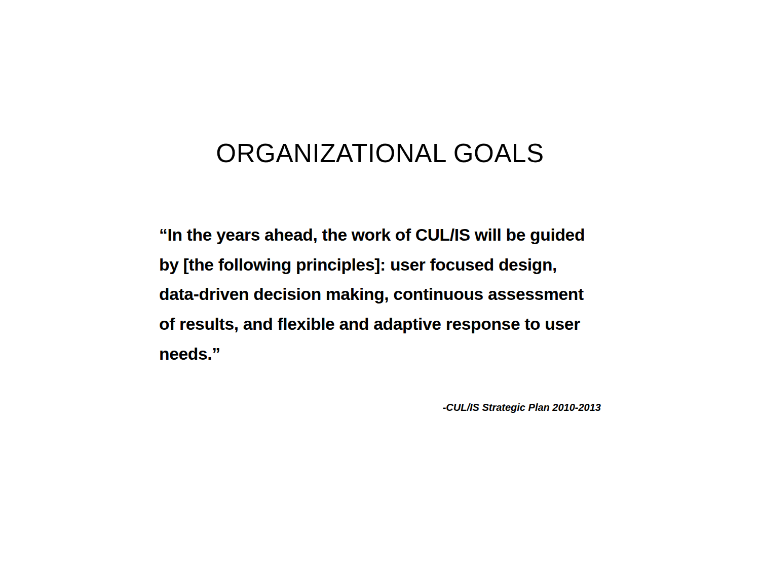ORGANIZATIONAL GOALS
“In the years ahead, the work of CUL/IS will be guided by [the following principles]: user focused design, data-driven decision making, continuous assessment of results, and flexible and adaptive response to user needs.”
-CUL/IS Strategic Plan 2010-2013